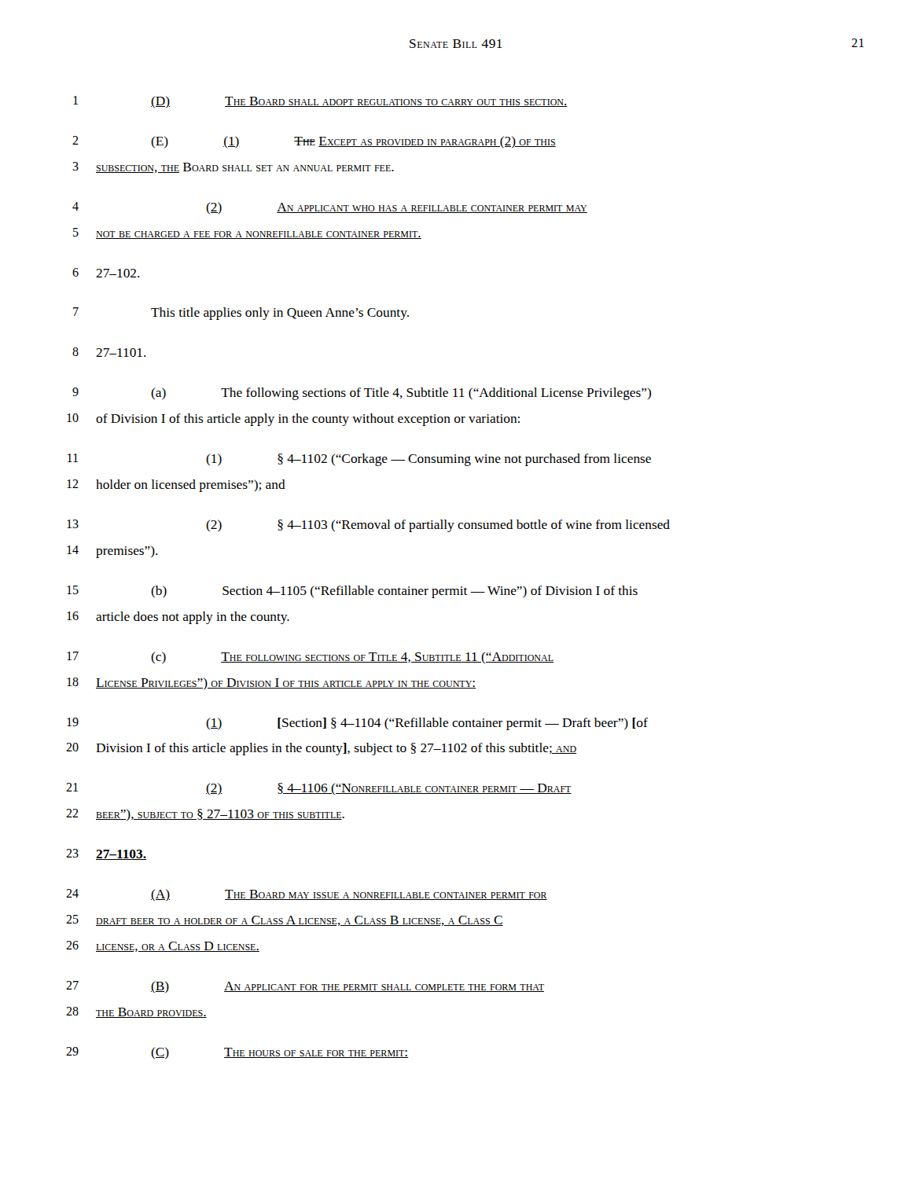Senate Bill 491 21
1
(D) The Board shall adopt regulations to carry out this section.
2
(E) (1) The Except as provided in paragraph (2) of this
3
subsection, the Board shall set an annual permit fee.
4
(2) An applicant who has a refillable container permit may
5
not be charged a fee for a nonrefillable container permit.
6
27–102.
7
This title applies only in Queen Anne’s County.
8
27–1101.
9
(a) The following sections of Title 4, Subtitle 11 (“Additional License Privileges”)
10
of Division I of this article apply in the county without exception or variation:
11
(1) § 4–1102 (“Corkage — Consuming wine not purchased from license
12
holder on licensed premises”); and
13
(2) § 4–1103 (“Removal of partially consumed bottle of wine from licensed
14
premises”).
15
(b) Section 4–1105 (“Refillable container permit — Wine”) of Division I of this
16
article does not apply in the county.
17
(c) The following sections of Title 4, Subtitle 11 (“Additional
18
License Privileges”) of Division I of this article apply in the county:
19
(1) [Section] § 4–1104 (“Refillable container permit — Draft beer”) [of
20
Division I of this article applies in the county], subject to § 27–1102 of this subtitle; and
21
(2) § 4–1106 (“Nonrefillable container permit — Draft
22
beer”), subject to § 27–1103 of this subtitle.
23
27–1103.
24
(A) The Board may issue a nonrefillable container permit for
25
draft beer to a holder of a Class A license, a Class B license, a Class C
26
license, or a Class D license.
27
(B) An applicant for the permit shall complete the form that
28
the Board provides.
29
(C) The hours of sale for the permit: